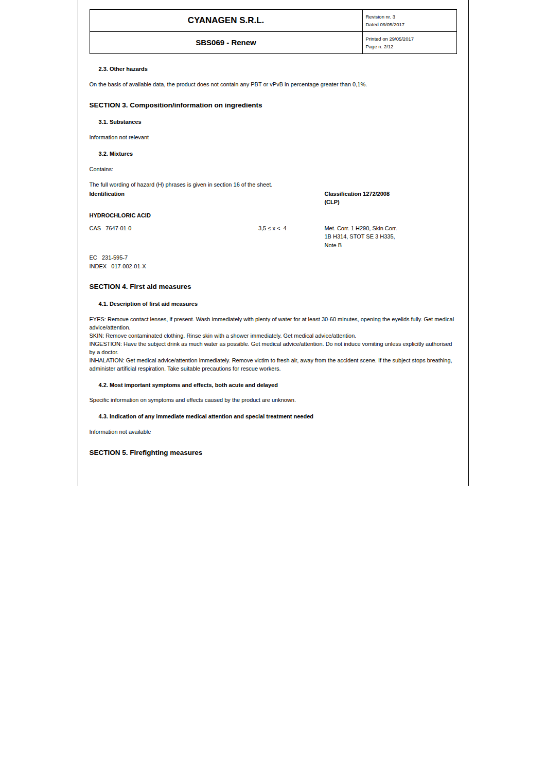| CYANAGEN S.R.L. | Revision nr. 3 Dated 09/05/2017 |
| SBS069 - Renew | Printed on 29/05/2017 Page n. 2/12 |
2.3. Other hazards
On the basis of available data, the product does not contain any PBT or vPvB in percentage greater than 0,1%.
SECTION 3. Composition/information on ingredients
3.1. Substances
Information not relevant
3.2. Mixtures
Contains:
The full wording of hazard (H) phrases is given in section 16 of the sheet.
| Identification | | Classification 1272/2008 (CLP) |
| HYDROCHLORIC ACID | | |
| CAS 7647-01-0 | 3,5 ≤ x < 4 | Met. Corr. 1 H290, Skin Corr. 1B H314, STOT SE 3 H335, Note B |
| EC 231-595-7 | | |
| INDEX 017-002-01-X | | |
SECTION 4. First aid measures
4.1. Description of first aid measures
EYES: Remove contact lenses, if present. Wash immediately with plenty of water for at least 30-60 minutes, opening the eyelids fully. Get medical advice/attention.
SKIN: Remove contaminated clothing. Rinse skin with a shower immediately. Get medical advice/attention.
INGESTION: Have the subject drink as much water as possible. Get medical advice/attention. Do not induce vomiting unless explicitly authorised by a doctor.
INHALATION: Get medical advice/attention immediately. Remove victim to fresh air, away from the accident scene. If the subject stops breathing, administer artificial respiration. Take suitable precautions for rescue workers.
4.2. Most important symptoms and effects, both acute and delayed
Specific information on symptoms and effects caused by the product are unknown.
4.3. Indication of any immediate medical attention and special treatment needed
Information not available
SECTION 5. Firefighting measures